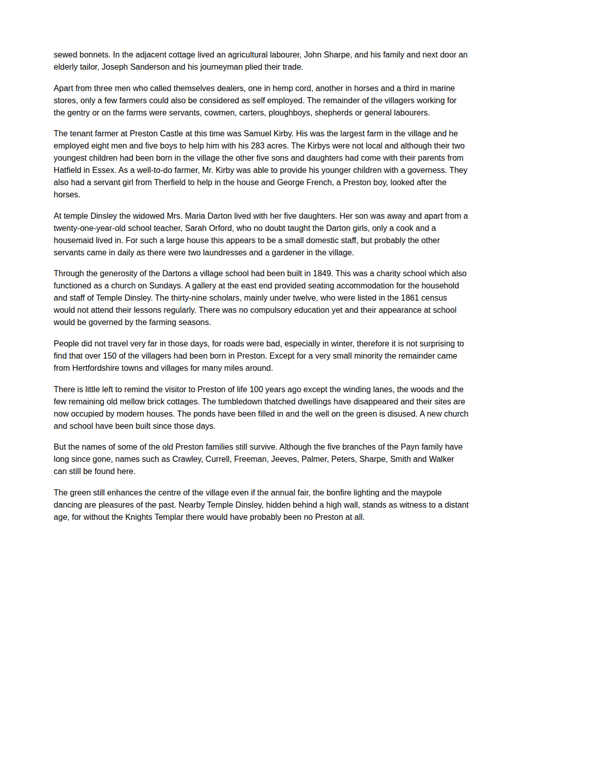sewed bonnets. In the adjacent cottage lived an agricultural labourer, John Sharpe, and his family and next door an elderly tailor, Joseph Sanderson and his journeyman plied their trade.
Apart from three men who called themselves dealers, one in hemp cord, another in horses and a third in marine stores, only a few farmers could also be considered as self employed. The remainder of the villagers working for the gentry or on the farms were servants, cowmen, carters, ploughboys, shepherds or general labourers.
The tenant farmer at Preston Castle at this time was Samuel Kirby. His was the largest farm in the village and he employed eight men and five boys to help him with his 283 acres. The Kirbys were not local and although their two youngest children had been born in the village the other five sons and daughters had come with their parents from Hatfield in Essex. As a well-to-do farmer, Mr. Kirby was able to provide his younger children with a governess. They also had a servant girl from Therfield to help in the house and George French, a Preston boy, looked after the horses.
At temple Dinsley the widowed Mrs. Maria Darton lived with her five daughters. Her son was away and apart from a twenty-one-year-old school teacher, Sarah Orford, who no doubt taught the Darton girls, only a cook and a housemaid lived in. For such a large house this appears to be a small domestic staff, but probably the other servants came in daily as there were two laundresses and a gardener in the village.
Through the generosity of the Dartons a village school had been built in 1849. This was a charity school which also functioned as a church on Sundays. A gallery at the east end provided seating accommodation for the household and staff of Temple Dinsley. The thirty-nine scholars, mainly under twelve, who were listed in the 1861 census would not attend their lessons regularly. There was no compulsory education yet and their appearance at school would be governed by the farming seasons.
People did not travel very far in those days, for roads were bad, especially in winter, therefore it is not surprising to find that over 150 of the villagers had been born in Preston. Except for a very small minority the remainder came from Hertfordshire towns and villages for many miles around.
There is little left to remind the visitor to Preston of life 100 years ago except the winding lanes, the woods and the few remaining old mellow brick cottages. The tumbledown thatched dwellings have disappeared and their sites are now occupied by modern houses. The ponds have been filled in and the well on the green is disused. A new church and school have been built since those days.
But the names of some of the old Preston families still survive. Although the five branches of the Payn family have long since gone, names such as Crawley, Currell, Freeman, Jeeves, Palmer, Peters, Sharpe, Smith and Walker can still be found here.
The green still enhances the centre of the village even if the annual fair, the bonfire lighting and the maypole dancing are pleasures of the past. Nearby Temple Dinsley, hidden behind a high wall, stands as witness to a distant age, for without the Knights Templar there would have probably been no Preston at all.